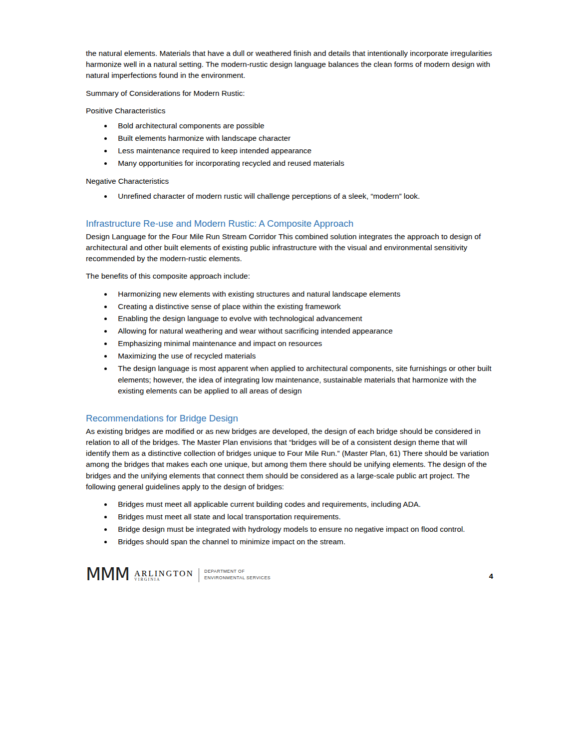the natural elements. Materials that have a dull or weathered finish and details that intentionally incorporate irregularities harmonize well in a natural setting. The modern-rustic design language balances the clean forms of modern design with natural imperfections found in the environment.
Summary of Considerations for Modern Rustic:
Positive Characteristics
Bold architectural components are possible
Built elements harmonize with landscape character
Less maintenance required to keep intended appearance
Many opportunities for incorporating recycled and reused materials
Negative Characteristics
Unrefined character of modern rustic will challenge perceptions of a sleek, “modern” look.
Infrastructure Re-use and Modern Rustic: A Composite Approach
Design Language for the Four Mile Run Stream Corridor This combined solution integrates the approach to design of architectural and other built elements of existing public infrastructure with the visual and environmental sensitivity recommended by the modern-rustic elements.
The benefits of this composite approach include:
Harmonizing new elements with existing structures and natural landscape elements
Creating a distinctive sense of place within the existing framework
Enabling the design language to evolve with technological advancement
Allowing for natural weathering and wear without sacrificing intended appearance
Emphasizing minimal maintenance and impact on resources
Maximizing the use of recycled materials
The design language is most apparent when applied to architectural components, site furnishings or other built elements; however, the idea of integrating low maintenance, sustainable materials that harmonize with the existing elements can be applied to all areas of design
Recommendations for Bridge Design
As existing bridges are modified or as new bridges are developed, the design of each bridge should be considered in relation to all of the bridges. The Master Plan envisions that “bridges will be of a consistent design theme that will identify them as a distinctive collection of bridges unique to Four Mile Run.” (Master Plan, 61) There should be variation among the bridges that makes each one unique, but among them there should be unifying elements. The design of the bridges and the unifying elements that connect them should be considered as a large-scale public art project. The following general guidelines apply to the design of bridges:
Bridges must meet all applicable current building codes and requirements, including ADA.
Bridges must meet all state and local transportation requirements.
Bridge design must be integrated with hydrology models to ensure no negative impact on flood control.
Bridges should span the channel to minimize impact on the stream.
ⅯⅯⅯ
ARLINGTON
VIRGINIA
Department of
Environmental Services
4